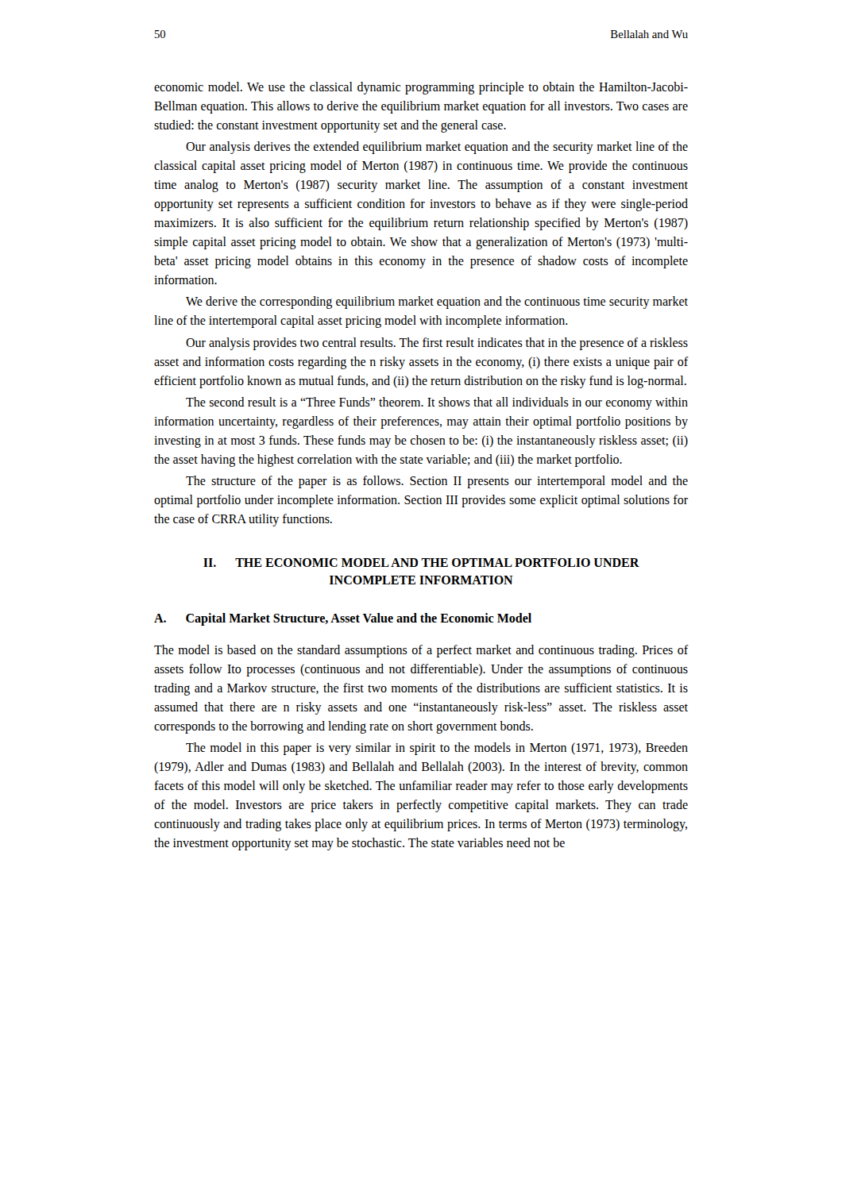50 Bellalah and Wu
economic model. We use the classical dynamic programming principle to obtain the Hamilton-Jacobi-Bellman equation. This allows to derive the equilibrium market equation for all investors. Two cases are studied: the constant investment opportunity set and the general case.
Our analysis derives the extended equilibrium market equation and the security market line of the classical capital asset pricing model of Merton (1987) in continuous time. We provide the continuous time analog to Merton's (1987) security market line. The assumption of a constant investment opportunity set represents a sufficient condition for investors to behave as if they were single-period maximizers. It is also sufficient for the equilibrium return relationship specified by Merton's (1987) simple capital asset pricing model to obtain. We show that a generalization of Merton's (1973) 'multi-beta' asset pricing model obtains in this economy in the presence of shadow costs of incomplete information.
We derive the corresponding equilibrium market equation and the continuous time security market line of the intertemporal capital asset pricing model with incomplete information.
Our analysis provides two central results. The first result indicates that in the presence of a riskless asset and information costs regarding the n risky assets in the economy, (i) there exists a unique pair of efficient portfolio known as mutual funds, and (ii) the return distribution on the risky fund is log-normal.
The second result is a “Three Funds” theorem. It shows that all individuals in our economy within information uncertainty, regardless of their preferences, may attain their optimal portfolio positions by investing in at most 3 funds. These funds may be chosen to be: (i) the instantaneously riskless asset; (ii) the asset having the highest correlation with the state variable; and (iii) the market portfolio.
The structure of the paper is as follows. Section II presents our intertemporal model and the optimal portfolio under incomplete information. Section III provides some explicit optimal solutions for the case of CRRA utility functions.
II. THE ECONOMIC MODEL AND THE OPTIMAL PORTFOLIO UNDER
INCOMPLETE INFORMATION
A. Capital Market Structure, Asset Value and the Economic Model
The model is based on the standard assumptions of a perfect market and continuous trading. Prices of assets follow Ito processes (continuous and not differentiable). Under the assumptions of continuous trading and a Markov structure, the first two moments of the distributions are sufficient statistics. It is assumed that there are n risky assets and one “instantaneously risk-less” asset. The riskless asset corresponds to the borrowing and lending rate on short government bonds.
The model in this paper is very similar in spirit to the models in Merton (1971, 1973), Breeden (1979), Adler and Dumas (1983) and Bellalah and Bellalah (2003). In the interest of brevity, common facets of this model will only be sketched. The unfamiliar reader may refer to those early developments of the model. Investors are price takers in perfectly competitive capital markets. They can trade continuously and trading takes place only at equilibrium prices. In terms of Merton (1973) terminology, the investment opportunity set may be stochastic. The state variables need not be